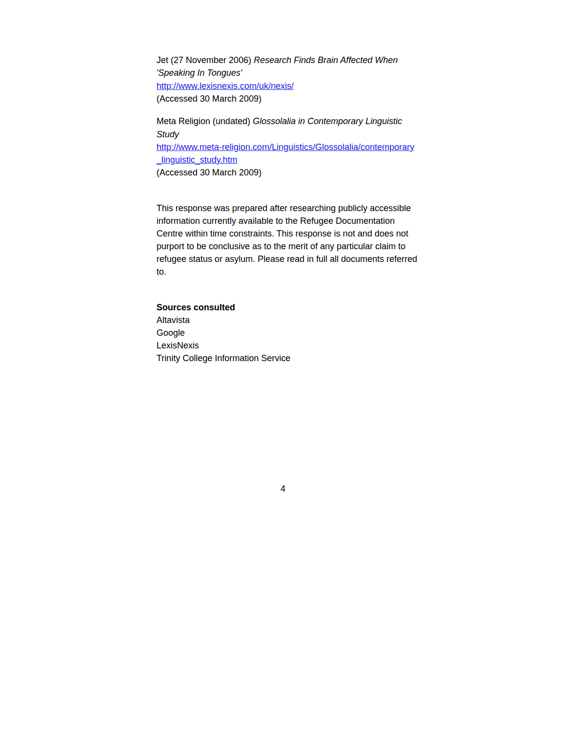Jet (27 November 2006) Research Finds Brain Affected When 'Speaking In Tongues'
http://www.lexisnexis.com/uk/nexis/
(Accessed 30 March 2009)
Meta Religion (undated) Glossolalia in Contemporary Linguistic Study
http://www.meta-religion.com/Linguistics/Glossolalia/contemporary_linguistic_study.htm
(Accessed 30 March 2009)
This response was prepared after researching publicly accessible information currently available to the Refugee Documentation Centre within time constraints. This response is not and does not purport to be conclusive as to the merit of any particular claim to refugee status or asylum. Please read in full all documents referred to.
Sources consulted
Altavista
Google
LexisNexis
Trinity College Information Service
4